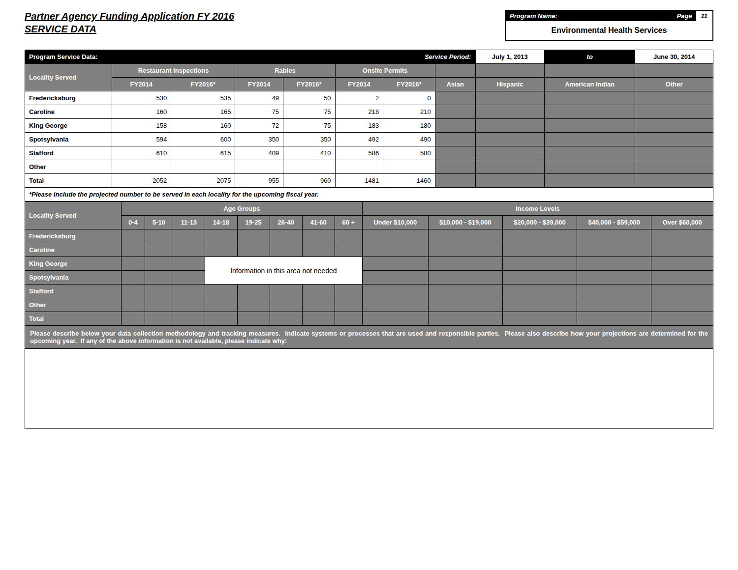Partner Agency Funding Application FY 2016
SERVICE DATA
Program Name:
Page
11
Environmental Health Services
| Program Service Data: | | Service Period: | July 1, 2013 | to | June 30, 2014 |
| Locality Served | Restaurant Inspections | Rabies | Onsite Permits | | | | |
| FY2014 | FY2016* | FY2014 | FY2016* | FY2014 | FY2016* | Asian | Hispanic | American Indian | Other |
| Fredericksburg | 530 | 535 | 49 | 50 | 2 | 0 | | | | |
| Caroline | 160 | 165 | 75 | 75 | 218 | 210 | | | | |
| King George | 158 | 160 | 72 | 75 | 183 | 180 | | | | |
| Spotsylvania | 594 | 600 | 350 | 350 | 492 | 490 | | | | |
| Stafford | 610 | 615 | 409 | 410 | 586 | 580 | | | | |
| Other | | | | | | | | | | |
| Total | 2052 | 2075 | 955 | 960 | 1481 | 1460 | | | | |
| *Please include the projected number to be served in each locality for the upcoming fiscal year. |
| Locality Served | Age Groups | Income Levels |
| 0-4 | 5-10 | 11-13 | 14-18 | 19-25 | 26-40 | 41-60 | 60 + | Under $10,000 | $10,000 - $19,000 | $20,000 - $39,000 | $40,000 - $59,000 | Over $60,000 |
| Fredericksburg | | | | | | | | | | | | | |
| Caroline | | | | | | | | | | | | | |
| King George | | | | Information in this area not needed | | | | | |
| Spotsylvania | | | | | | | | |
| Stafford | | | | | | | | | | | | | |
| Other | | | | | | | | | | | | | |
| Total | | | | | | | | | | | | | |
| Please describe below your data collection methodology and tracking measures. Indicate systems or processes that are used and responsible parties. Please also describe how your projections are determined for the upcoming year. If any of the above information is not available, please indicate why: |